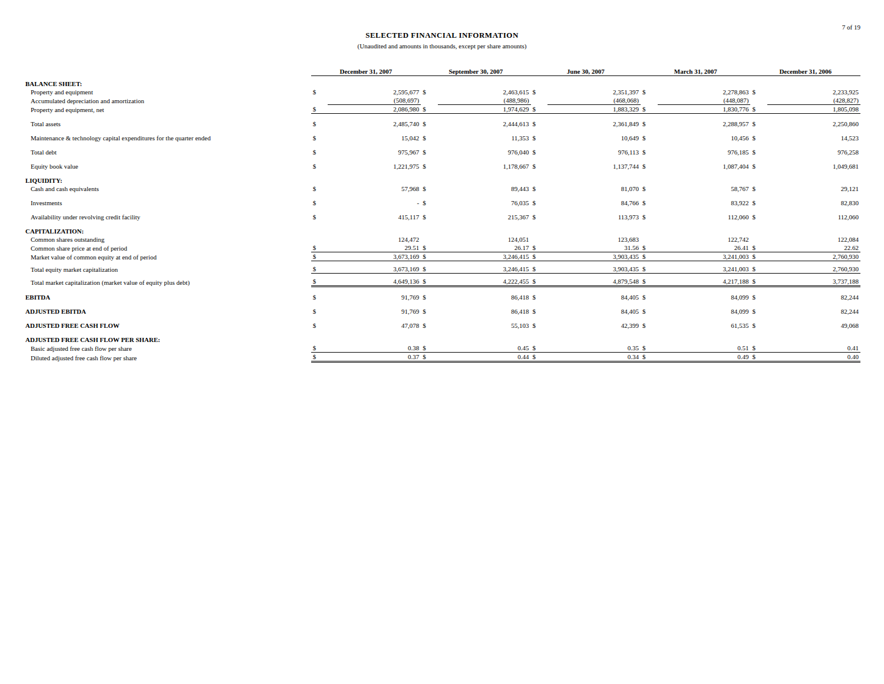7 of 19
SELECTED FINANCIAL INFORMATION
(Unaudited and amounts in thousands, except per share amounts)
| | December 31, 2007 | September 30, 2007 | June 30, 2007 | March 31, 2007 | December 31, 2006 |
| --- | --- | --- | --- | --- | --- |
| BALANCE SHEET: | |
| Property and equipment | $ | 2,595,677 | $ | 2,463,615 | $ | 2,351,397 | $ | 2,278,863 | $ | 2,233,925 |
| Accumulated depreciation and amortization | | (508,697) | | (488,986) | | (468,068) | | (448,087) | | (428,827) |
| Property and equipment, net | $ | 2,086,980 | $ | 1,974,629 | $ | 1,883,329 | $ | 1,830,776 | $ | 1,805,098 |
| Total assets | $ | 2,485,740 | $ | 2,444,613 | $ | 2,361,849 | $ | 2,288,957 | $ | 2,250,860 |
| Maintenance & technology capital expenditures for the quarter ended | $ | 15,042 | $ | 11,353 | $ | 10,649 | $ | 10,456 | $ | 14,523 |
| Total debt | $ | 975,967 | $ | 976,040 | $ | 976,113 | $ | 976,185 | $ | 976,258 |
| Equity book value | $ | 1,221,975 | $ | 1,178,667 | $ | 1,137,744 | $ | 1,087,404 | $ | 1,049,681 |
| LIQUIDITY: | |
| Cash and cash equivalents | $ | 57,968 | $ | 89,443 | $ | 81,070 | $ | 58,767 | $ | 29,121 |
| Investments | $ | - | $ | 76,035 | $ | 84,766 | $ | 83,922 | $ | 82,830 |
| Availability under revolving credit facility | $ | 415,117 | $ | 215,367 | $ | 113,973 | $ | 112,060 | $ | 112,060 |
| CAPITALIZATION: | |
| Common shares outstanding | | 124,472 | | 124,051 | | 123,683 | | 122,742 | | 122,084 |
| Common share price at end of period | $ | 29.51 | $ | 26.17 | $ | 31.56 | $ | 26.41 | $ | 22.62 |
| Market value of common equity at end of period | $ | 3,673,169 | $ | 3,246,415 | $ | 3,903,435 | $ | 3,241,003 | $ | 2,760,930 |
| Total equity market capitalization | $ | 3,673,169 | $ | 3,246,415 | $ | 3,903,435 | $ | 3,241,003 | $ | 2,760,930 |
| Total market capitalization (market value of equity plus debt) | $ | 4,649,136 | $ | 4,222,455 | $ | 4,879,548 | $ | 4,217,188 | $ | 3,737,188 |
| EBITDA | $ | 91,769 | $ | 86,418 | $ | 84,405 | $ | 84,099 | $ | 82,244 |
| ADJUSTED EBITDA | $ | 91,769 | $ | 86,418 | $ | 84,405 | $ | 84,099 | $ | 82,244 |
| ADJUSTED FREE CASH FLOW | $ | 47,078 | $ | 55,103 | $ | 42,399 | $ | 61,535 | $ | 49,068 |
| ADJUSTED FREE CASH FLOW PER SHARE: | |
| Basic adjusted free cash flow per share | $ | 0.38 | $ | 0.45 | $ | 0.35 | $ | 0.51 | $ | 0.41 |
| Diluted adjusted free cash flow per share | $ | 0.37 | $ | 0.44 | $ | 0.34 | $ | 0.49 | $ | 0.40 |